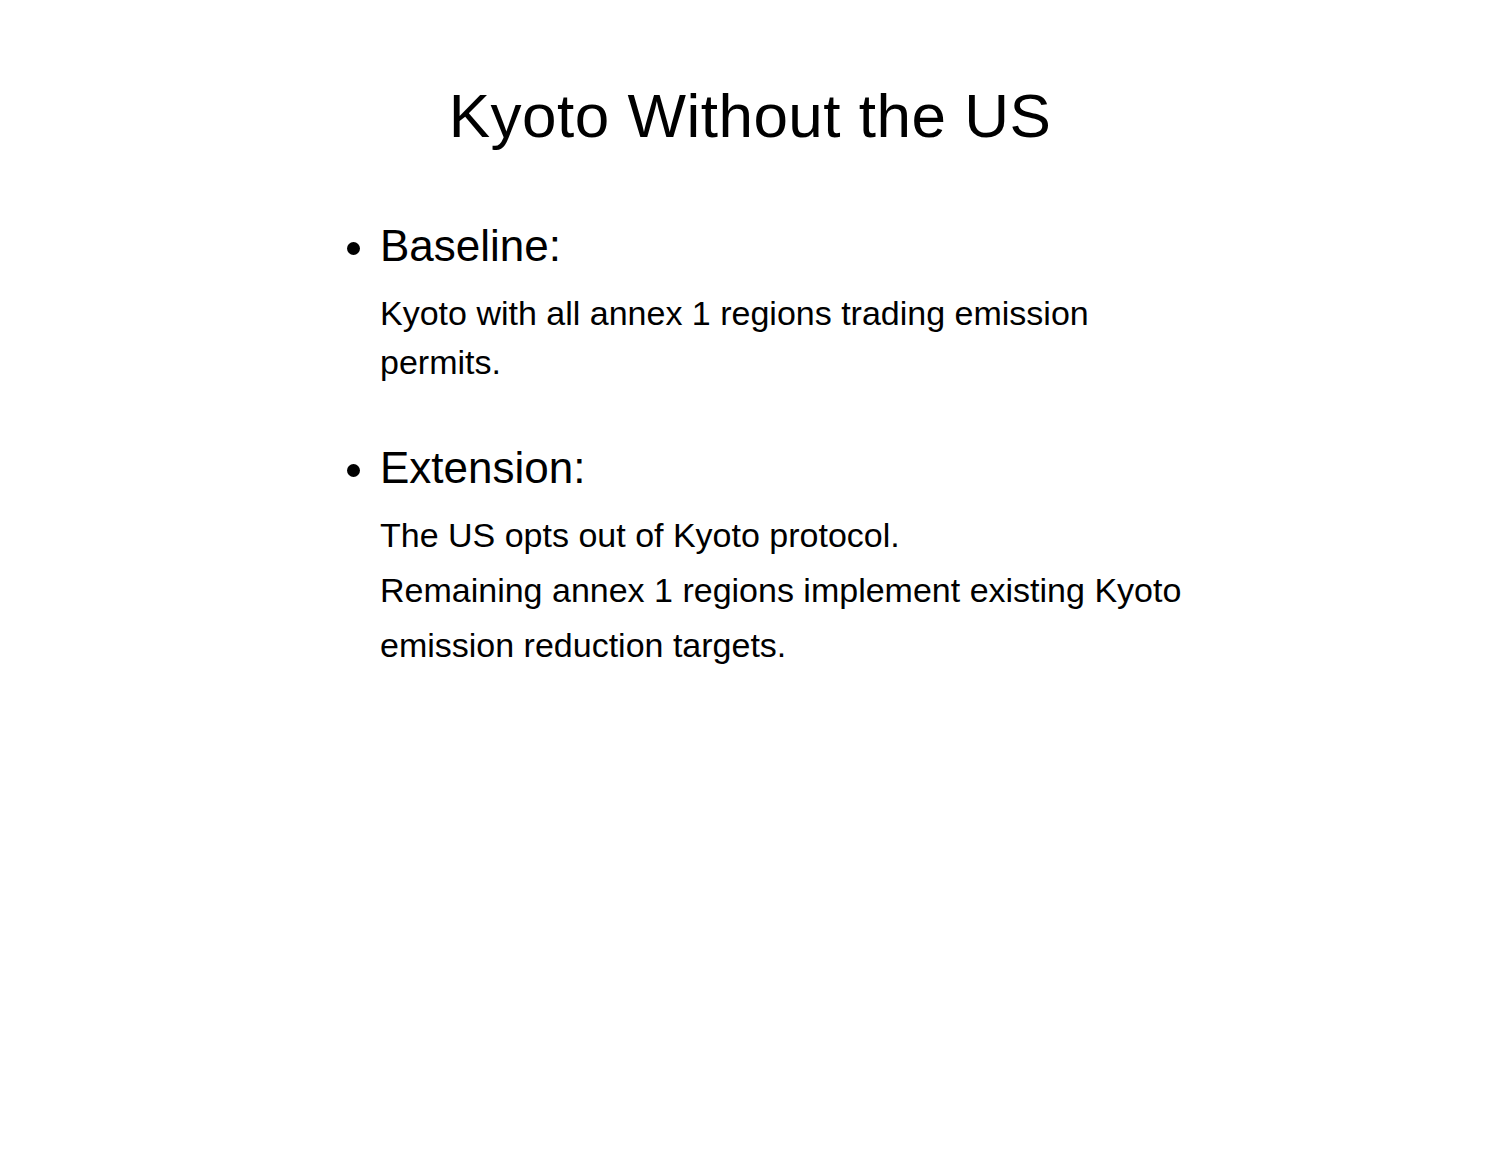Kyoto Without the US
Baseline:
Kyoto with all annex 1 regions trading emission permits.
Extension:
The US opts out of Kyoto protocol.
Remaining annex 1 regions implement existing Kyoto
emission reduction targets.